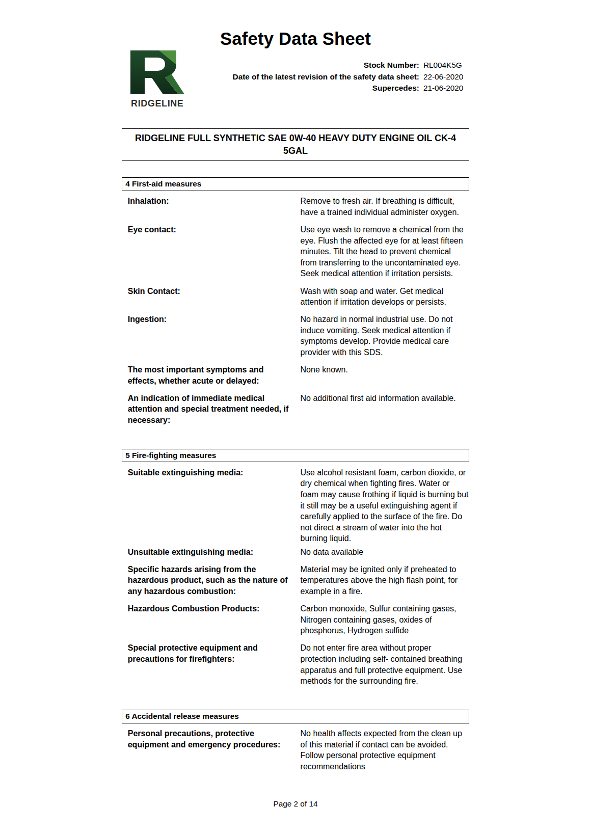Safety Data Sheet
RIDGELINE
| Stock Number: | RL004K5G |
| Date of the latest revision of the safety data sheet: | 22-06-2020 |
| Supercedes: | 21-06-2020 |
RIDGELINE FULL SYNTHETIC SAE 0W-40 HEAVY DUTY ENGINE OIL CK-4 5GAL
4 First-aid measures
| Inhalation: | Remove to fresh air. If breathing is difficult, have a trained individual administer oxygen. |
| Eye contact: | Use eye wash to remove a chemical from the eye. Flush the affected eye for at least fifteen minutes. Tilt the head to prevent chemical from transferring to the uncontaminated eye. Seek medical attention if irritation persists. |
| Skin Contact: | Wash with soap and water. Get medical attention if irritation develops or persists. |
| Ingestion: | No hazard in normal industrial use. Do not induce vomiting. Seek medical attention if symptoms develop. Provide medical care provider with this SDS. |
| The most important symptoms and effects, whether acute or delayed: | None known. |
| An indication of immediate medical attention and special treatment needed, if necessary: | No additional first aid information available. |
5 Fire-fighting measures
| Suitable extinguishing media: | Use alcohol resistant foam, carbon dioxide, or dry chemical when fighting fires. Water or foam may cause frothing if liquid is burning but it still may be a useful extinguishing agent if carefully applied to the surface of the fire. Do not direct a stream of water into the hot burning liquid. |
| Unsuitable extinguishing media: | No data available |
| Specific hazards arising from the hazardous product, such as the nature of any hazardous combustion: | Material may be ignited only if preheated to temperatures above the high flash point, for example in a fire. |
| Hazardous Combustion Products: | Carbon monoxide, Sulfur containing gases, Nitrogen containing gases, oxides of phosphorus, Hydrogen sulfide |
| Special protective equipment and precautions for firefighters: | Do not enter fire area without proper protection including self- contained breathing apparatus and full protective equipment. Use methods for the surrounding fire. |
6 Accidental release measures
| Personal precautions, protective equipment and emergency procedures: | No health affects expected from the clean up of this material if contact can be avoided. Follow personal protective equipment recommendations |
Page 2 of 14